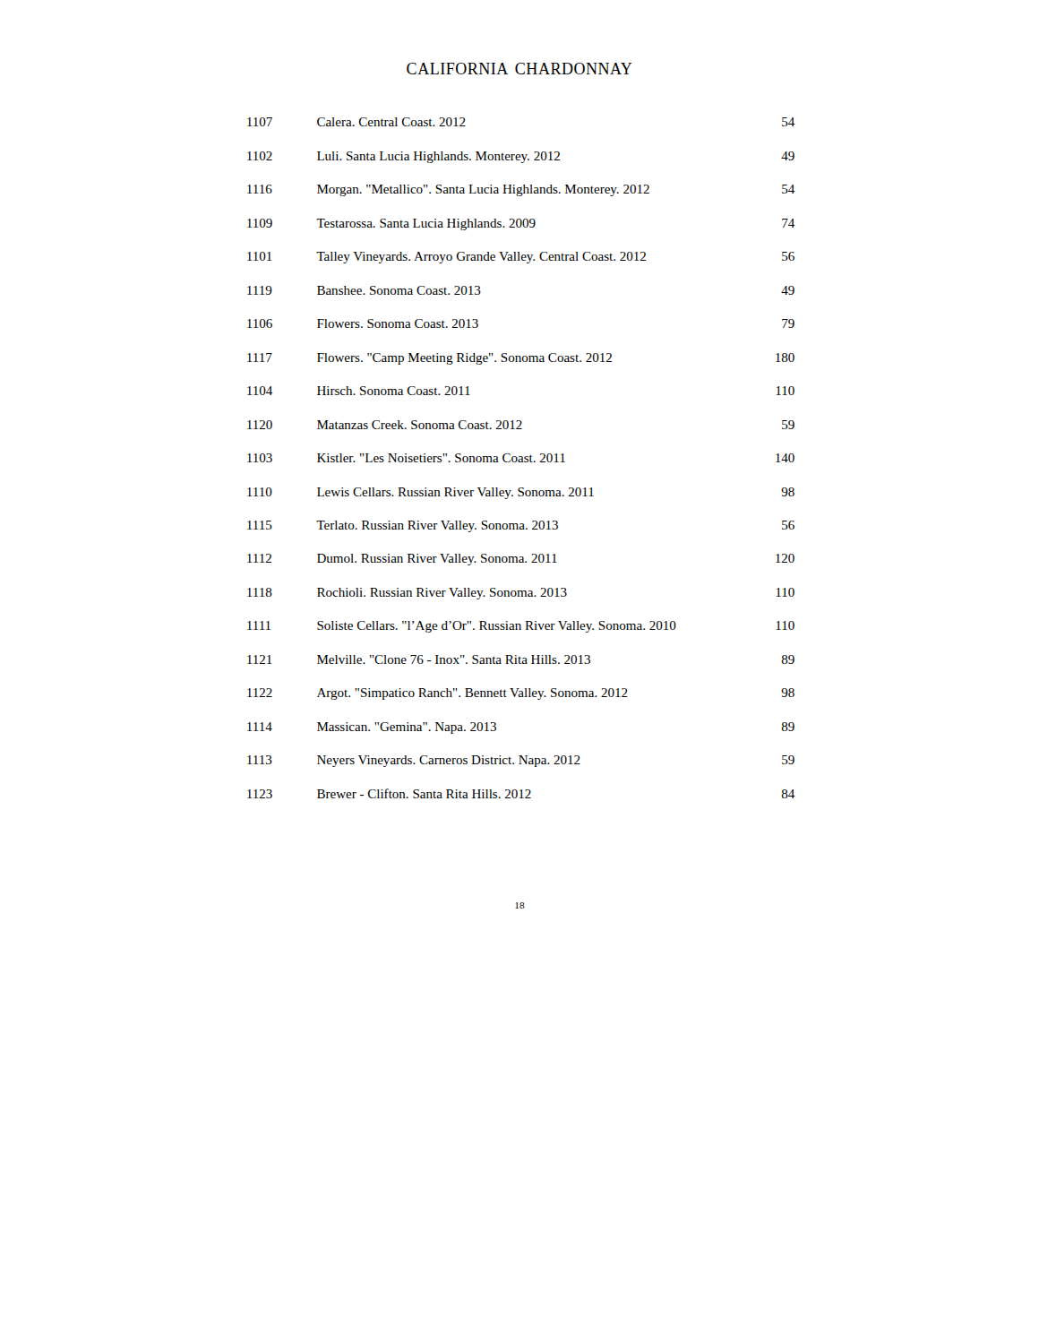California Chardonnay
| 1107 | Calera. Central Coast. 2012 | 54 |
| 1102 | Luli. Santa Lucia Highlands. Monterey. 2012 | 49 |
| 1116 | Morgan. "Metallico". Santa Lucia Highlands. Monterey. 2012 | 54 |
| 1109 | Testarossa. Santa Lucia Highlands. 2009 | 74 |
| 1101 | Talley Vineyards. Arroyo Grande Valley. Central Coast. 2012 | 56 |
| 1119 | Banshee. Sonoma Coast. 2013 | 49 |
| 1106 | Flowers. Sonoma Coast. 2013 | 79 |
| 1117 | Flowers. "Camp Meeting Ridge". Sonoma Coast. 2012 | 180 |
| 1104 | Hirsch. Sonoma Coast. 2011 | 110 |
| 1120 | Matanzas Creek. Sonoma Coast. 2012 | 59 |
| 1103 | Kistler. "Les Noisetiers". Sonoma Coast. 2011 | 140 |
| 1110 | Lewis Cellars. Russian River Valley. Sonoma. 2011 | 98 |
| 1115 | Terlato. Russian River Valley. Sonoma. 2013 | 56 |
| 1112 | Dumol. Russian River Valley. Sonoma. 2011 | 120 |
| 1118 | Rochioli. Russian River Valley. Sonoma. 2013 | 110 |
| 1111 | Soliste Cellars. "l’Age d’Or". Russian River Valley. Sonoma. 2010 | 110 |
| 1121 | Melville. "Clone 76 - Inox". Santa Rita Hills. 2013 | 89 |
| 1122 | Argot. "Simpatico Ranch". Bennett Valley. Sonoma. 2012 | 98 |
| 1114 | Massican. "Gemina". Napa. 2013 | 89 |
| 1113 | Neyers Vineyards. Carneros District. Napa. 2012 | 59 |
| 1123 | Brewer - Clifton. Santa Rita Hills. 2012 | 84 |
18